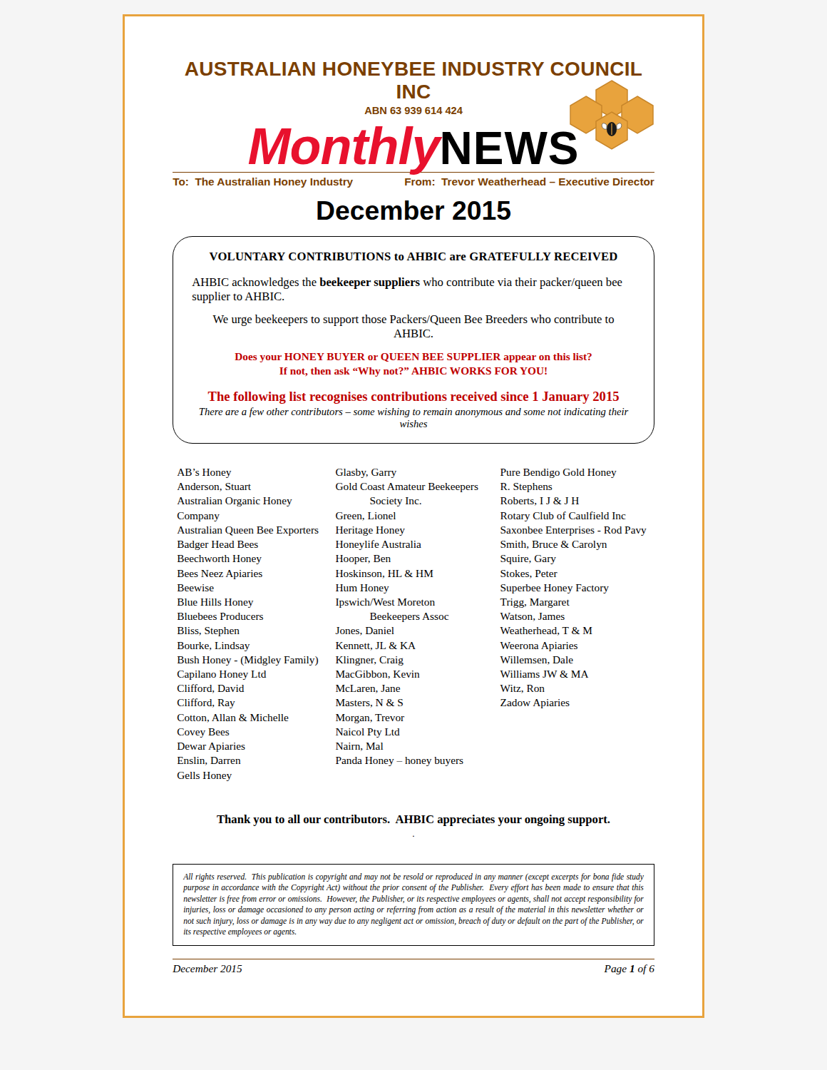AUSTRALIAN HONEYBEE INDUSTRY COUNCIL INC
ABN 63 939 614 424
Monthly NEWS
To: The Australian Honey Industry From: Trevor Weatherhead – Executive Director
December 2015
VOLUNTARY CONTRIBUTIONS to AHBIC are GRATEFULLY RECEIVED
AHBIC acknowledges the beekeeper suppliers who contribute via their packer/queen bee supplier to AHBIC.
We urge beekeepers to support those Packers/Queen Bee Breeders who contribute to AHBIC.
Does your HONEY BUYER or QUEEN BEE SUPPLIER appear on this list?
If not, then ask “Why not?” AHBIC WORKS FOR YOU!
The following list recognises contributions received since 1 January 2015
There are a few other contributors – some wishing to remain anonymous and some not indicating their wishes
AB’s Honey
Anderson, Stuart
Australian Organic Honey Company
Australian Queen Bee Exporters
Badger Head Bees
Beechworth Honey
Bees Neez Apiaries
Beewise
Blue Hills Honey
Bluebees Producers
Bliss, Stephen
Bourke, Lindsay
Bush Honey - (Midgley Family)
Capilano Honey Ltd
Clifford, David
Clifford, Ray
Cotton, Allan & Michelle
Covey Bees
Dewar Apiaries
Enslin, Darren
Gells Honey
Glasby, Garry
Gold Coast Amateur Beekeepers
Society Inc.
Green, Lionel
Heritage Honey
Honeylife Australia
Hooper, Ben
Hoskinson, HL & HM
Hum Honey
Ipswich/West Moreton
Beekeepers Assoc
Jones, Daniel
Kennett, JL & KA
Klingner, Craig
MacGibbon, Kevin
McLaren, Jane
Masters, N & S
Morgan, Trevor
Naicol Pty Ltd
Nairn, Mal
Panda Honey – honey buyers
Pure Bendigo Gold Honey
R. Stephens
Roberts, I J & J H
Rotary Club of Caulfield Inc
Saxonbee Enterprises - Rod Pavy
Smith, Bruce & Carolyn
Squire, Gary
Stokes, Peter
Superbee Honey Factory
Trigg, Margaret
Watson, James
Weatherhead, T & M
Weerona Apiaries
Willemsen, Dale
Williams JW & MA
Witz, Ron
Zadow Apiaries
Thank you to all our contributors. AHBIC appreciates your ongoing support.
.
All rights reserved. This publication is copyright and may not be resold or reproduced in any manner (except excerpts for bona fide study purpose in accordance with the Copyright Act) without the prior consent of the Publisher. Every effort has been made to ensure that this newsletter is free from error or omissions. However, the Publisher, or its respective employees or agents, shall not accept responsibility for injuries, loss or damage occasioned to any person acting or referring from action as a result of the material in this newsletter whether or not such injury, loss or damage is in any way due to any negligent act or omission, breach of duty or default on the part of the Publisher, or its respective employees or agents.
December 2015 Page 1 of 6